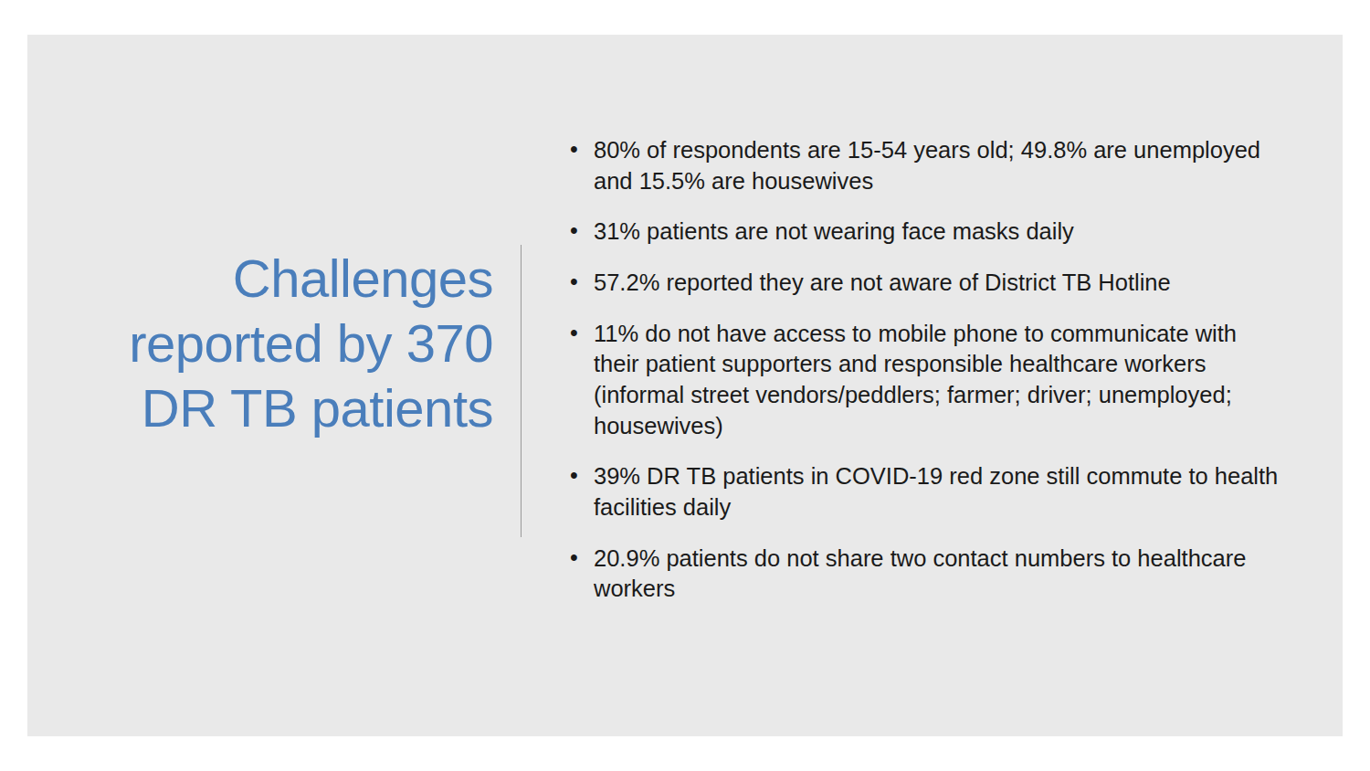Challenges reported by 370 DR TB patients
80% of respondents are 15-54 years old; 49.8% are unemployed and 15.5% are housewives
31% patients are not wearing face masks daily
57.2% reported they are not aware of District TB Hotline
11% do not have access to mobile phone to communicate with their patient supporters and responsible healthcare workers (informal street vendors/peddlers; farmer; driver; unemployed; housewives)
39% DR TB patients in COVID-19 red zone still commute to health facilities daily
20.9% patients do not share two contact numbers to healthcare workers